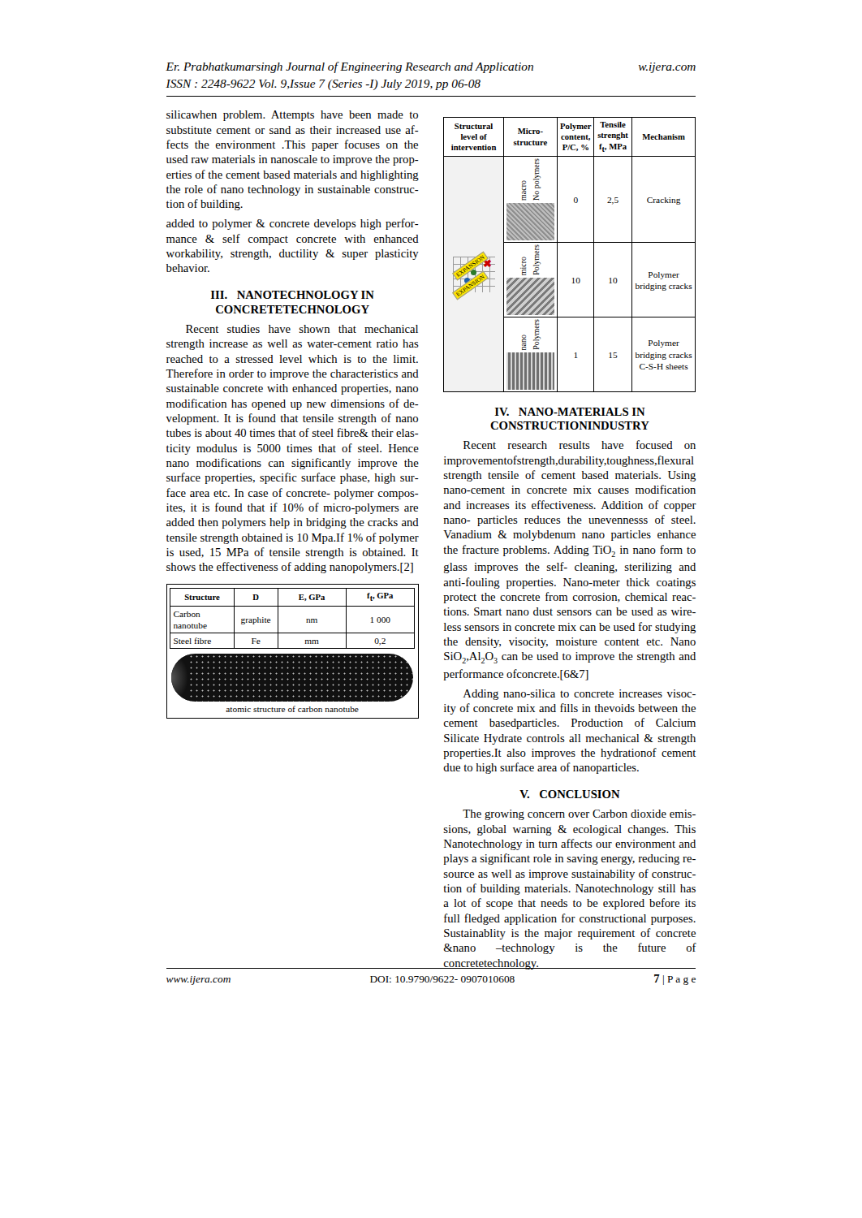Er. Prabhatkumarsingh Journal of Engineering Research and Application w.ijera.com
ISSN : 2248-9622 Vol. 9,Issue 7 (Series -I) July 2019, pp 06-08
silicawhen problem. Attempts have been made to substitute cement or sand as their increased use affects the environment .This paper focuses on the used raw materials in nanoscale to improve the properties of the cement based materials and highlighting the role of nano technology in sustainable construction of building.
added to polymer & concrete develops high performance & self compact concrete with enhanced workability, strength, ductility & super plasticity behavior.
III. NANOTECHNOLOGY IN CONCRETETECHNOLOGY
Recent studies have shown that mechanical strength increase as well as water-cement ratio has reached to a stressed level which is to the limit. Therefore in order to improve the characteristics and sustainable concrete with enhanced properties, nano modification has opened up new dimensions of development. It is found that tensile strength of nano tubes is about 40 times that of steel fibre& their elasticity modulus is 5000 times that of steel. Hence nano modifications can significantly improve the surface properties, specific surface phase, high surface area etc. In case of concrete- polymer composites, it is found that if 10% of micro-polymers are added then polymers help in bridging the cracks and tensile strength obtained is 10 Mpa.If 1% of polymer is used, 15 MPa of tensile strength is obtained. It shows the effectiveness of adding nanopolymers.[2]
| Structure | D | E, GPa | f t , GPa |
| --- | --- | --- | --- |
| Carbon nanotube | graphite | nm | 1 000 |
| Steel fibre | Fe | mm | 0,2 |
atomic structure of carbon nanotube
| Structural level of intervention | Micro-structure | Polymer content, P/C, % | Tensile strenght f t , MPa | Mechanism |
| --- | --- | --- | --- | --- |
| ✖ EXPANSION EXPANSION | macro No polymers | 0 | 2,5 | Cracking |
| micro Polymers | 10 | 10 | Polymer bridging cracks |
| nano Polymers | 1 | 15 | Polymer bridging cracks C-S-H sheets |
IV. NANO-MATERIALS IN CONSTRUCTIONINDUSTRY
Recent research results have focused on improvementofstrength,durability,toughness,flexural strength tensile of cement based materials. Using nano-cement in concrete mix causes modification and increases its effectiveness. Addition of copper nano- particles reduces the unevennesss of steel. Vanadium & molybdenum nano particles enhance the fracture problems. Adding TiO2 in nano form to glass improves the self- cleaning, sterilizing and anti-fouling properties. Nano-meter thick coatings protect the concrete from corrosion, chemical reactions. Smart nano dust sensors can be used as wireless sensors in concrete mix can be used for studying the density, visocity, moisture content etc. Nano SiO2,Al2O3 can be used to improve the strength and performance ofconcrete.[6&7]
Adding nano-silica to concrete increases visocity of concrete mix and fills in thevoids between the cement basedparticles. Production of Calcium Silicate Hydrate controls all mechanical & strength properties.It also improves the hydrationof cement due to high surface area of nanoparticles.
V. CONCLUSION
The growing concern over Carbon dioxide emissions, global warning & ecological changes. This Nanotechnology in turn affects our environment and plays a significant role in saving energy, reducing resource as well as improve sustainability of construction of building materials. Nanotechnology still has a lot of scope that needs to be explored before its full fledged application for constructional purposes. Sustainablity is the major requirement of concrete &nano –technology is the future of concretetechnology.
www.ijera.com DOI: 10.9790/9622- 0907010608 7 | P a g e